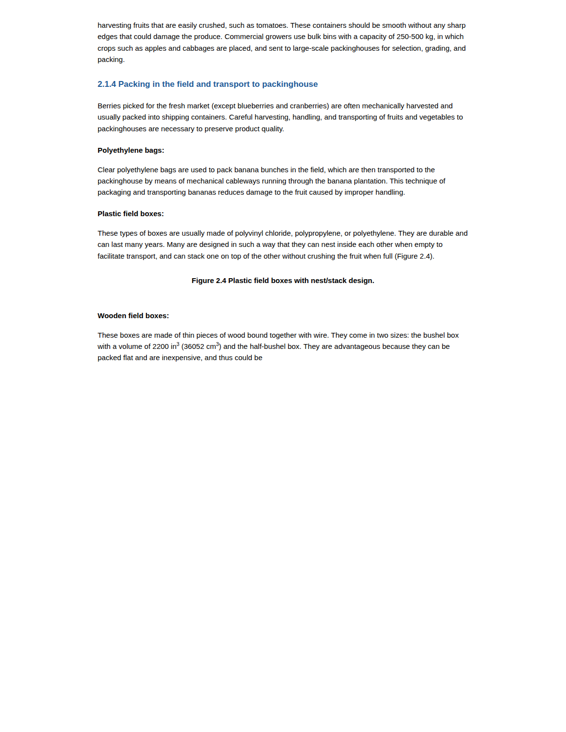harvesting fruits that are easily crushed, such as tomatoes. These containers should be smooth without any sharp edges that could damage the produce. Commercial growers use bulk bins with a capacity of 250-500 kg, in which crops such as apples and cabbages are placed, and sent to large-scale packinghouses for selection, grading, and packing.
2.1.4 Packing in the field and transport to packinghouse
Berries picked for the fresh market (except blueberries and cranberries) are often mechanically harvested and usually packed into shipping containers. Careful harvesting, handling, and transporting of fruits and vegetables to packinghouses are necessary to preserve product quality.
Polyethylene bags:
Clear polyethylene bags are used to pack banana bunches in the field, which are then transported to the packinghouse by means of mechanical cableways running through the banana plantation. This technique of packaging and transporting bananas reduces damage to the fruit caused by improper handling.
Plastic field boxes:
These types of boxes are usually made of polyvinyl chloride, polypropylene, or polyethylene. They are durable and can last many years. Many are designed in such a way that they can nest inside each other when empty to facilitate transport, and can stack one on top of the other without crushing the fruit when full (Figure 2.4).
Figure 2.4 Plastic field boxes with nest/stack design.
Wooden field boxes:
These boxes are made of thin pieces of wood bound together with wire. They come in two sizes: the bushel box with a volume of 2200 in3 (36052 cm3) and the half-bushel box. They are advantageous because they can be packed flat and are inexpensive, and thus could be